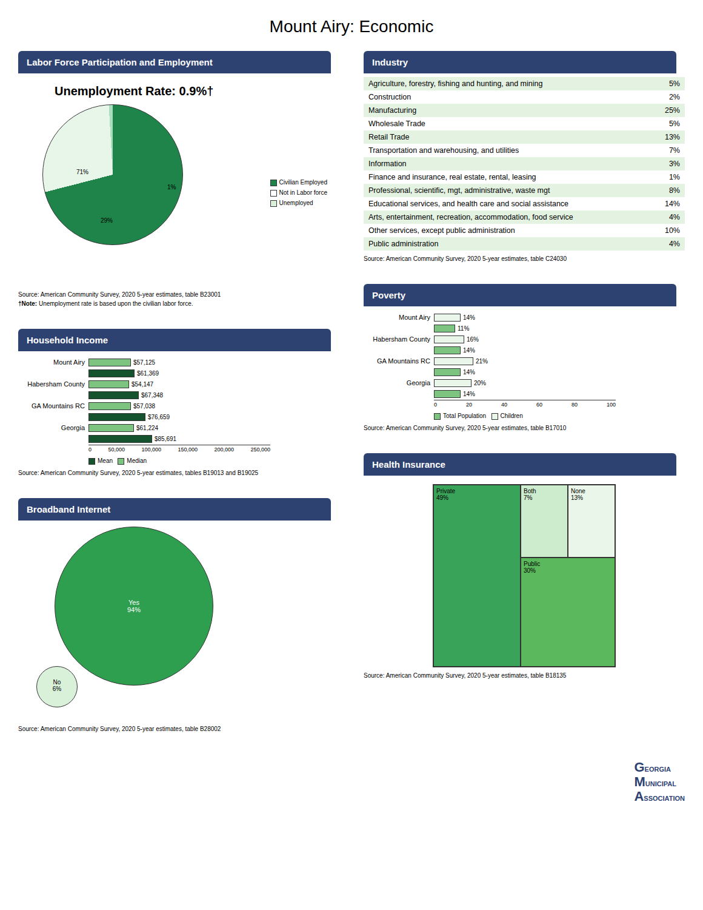Mount Airy: Economic
Labor Force Participation and Employment
Unemployment Rate: 0.9%†
71% 29% 1%
Civilian Employed
Not in Labor force
Unemployed
Source: American Community Survey, 2020 5-year estimates, table B23001
†Note: Unemployment rate is based upon the civilian labor force.
Household Income
Mount Airy
$57,125
$61,369
Habersham County
$54,147
$67,348
GA Mountains RC
$57,038
$76,659
Georgia
$61,224
$85,691
050,000100,000150,000200,000250,000
Mean Median
Source: American Community Survey, 2020 5-year estimates, tables B19013 and B19025
Broadband Internet
Yes
94%
No
6%
Source: American Community Survey, 2020 5-year estimates, table B28002
Industry
| Agriculture, forestry, fishing and hunting, and mining | 5% |
| Construction | 2% |
| Manufacturing | 25% |
| Wholesale Trade | 5% |
| Retail Trade | 13% |
| Transportation and warehousing, and utilities | 7% |
| Information | 3% |
| Finance and insurance, real estate, rental, leasing | 1% |
| Professional, scientific, mgt, administrative, waste mgt | 8% |
| Educational services, and health care and social assistance | 14% |
| Arts, entertainment, recreation, accommodation, food service | 4% |
| Other services, except public administration | 10% |
| Public administration | 4% |
Source: American Community Survey, 2020 5-year estimates, table C24030
Poverty
Mount Airy
14%
11%
Habersham County
16%
14%
GA Mountains RC
21%
14%
Georgia
20%
14%
020406080100
Total Population Children
Source: American Community Survey, 2020 5-year estimates, table B17010
Health Insurance
Private
49%
Both
7%
None
13%
Public
30%
Source: American Community Survey, 2020 5-year estimates, table B18135
GEORGIA
MUNICIPAL
ASSOCIATION